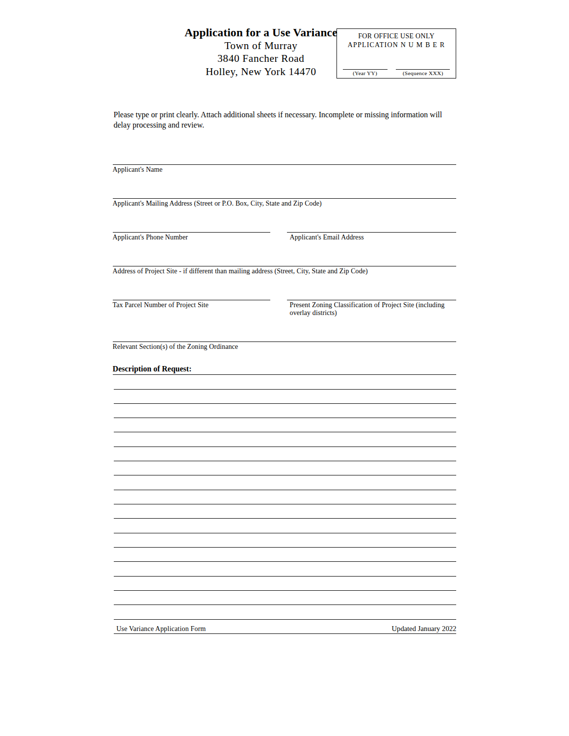Application for a Use Variance
Town of Murray
3840 Fancher Road
Holley, New York 14470
FOR OFFICE USE ONLY
APPLICATION N U M B E R
(Year YY)
(Sequence XXX)
Please type or print clearly. Attach additional sheets if necessary. Incomplete or missing information will delay processing and review.
Applicant's Name
Applicant's Mailing Address (Street or P.O. Box, City, State and Zip Code)
Applicant's Phone Number
Applicant's Email Address
Address of Project Site - if different than mailing address (Street, City, State and Zip Code)
Tax Parcel Number of Project Site
Present Zoning Classification of Project Site (including overlay districts)
Relevant Section(s) of the Zoning Ordinance
Description of Request:
Use Variance Application Form
Updated January 2022